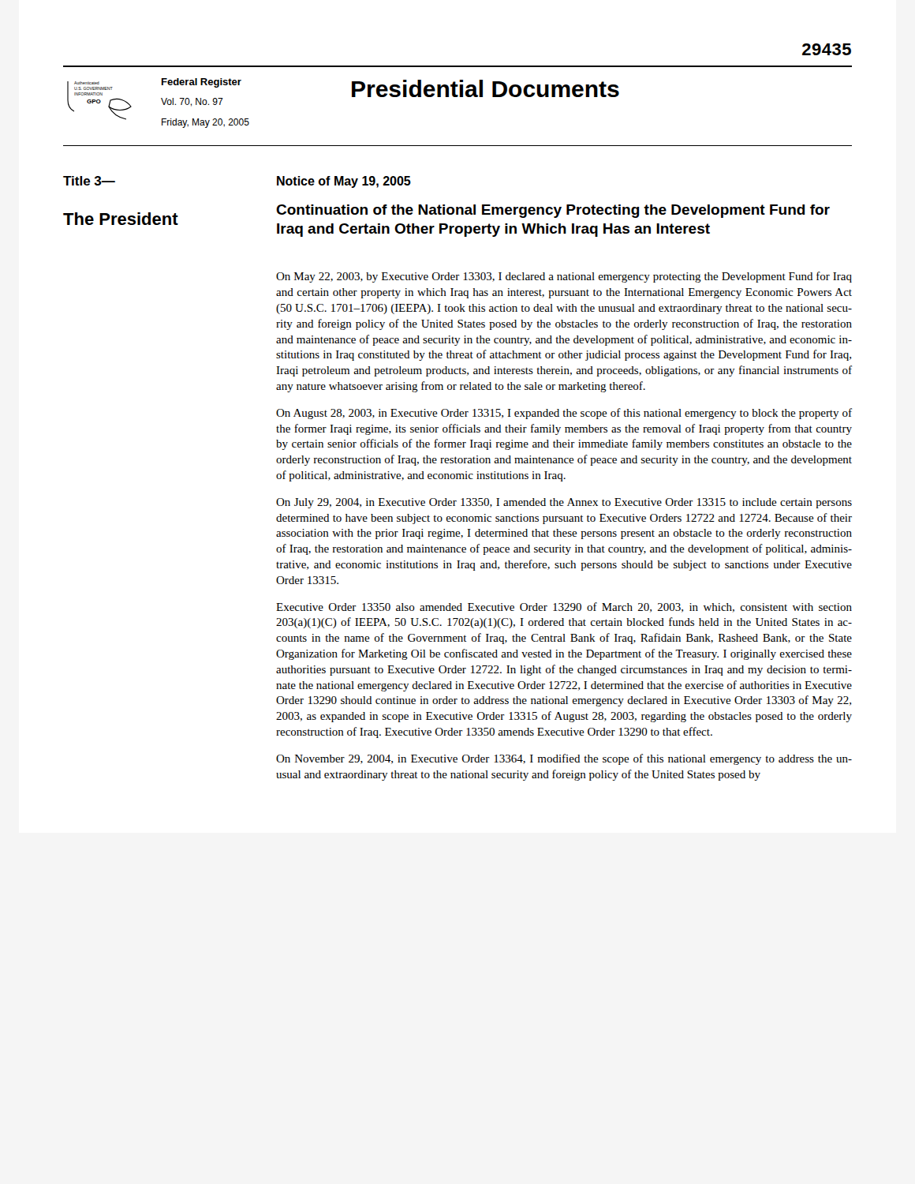29435
Authenticated U.S. GOVERNMENT INFORMATION GPO
Federal Register
Vol. 70, No. 97
Friday, May 20, 2005
Presidential Documents
Title 3—
The President
Notice of May 19, 2005
Continuation of the National Emergency Protecting the Development Fund for Iraq and Certain Other Property in Which Iraq Has an Interest
On May 22, 2003, by Executive Order 13303, I declared a national emergency protecting the Development Fund for Iraq and certain other property in which Iraq has an interest, pursuant to the International Emergency Economic Powers Act (50 U.S.C. 1701–1706) (IEEPA). I took this action to deal with the unusual and extraordinary threat to the national security and foreign policy of the United States posed by the obstacles to the orderly reconstruction of Iraq, the restoration and maintenance of peace and security in the country, and the development of political, administrative, and economic institutions in Iraq constituted by the threat of attachment or other judicial process against the Development Fund for Iraq, Iraqi petroleum and petroleum products, and interests therein, and proceeds, obligations, or any financial instruments of any nature whatsoever arising from or related to the sale or marketing thereof.
On August 28, 2003, in Executive Order 13315, I expanded the scope of this national emergency to block the property of the former Iraqi regime, its senior officials and their family members as the removal of Iraqi property from that country by certain senior officials of the former Iraqi regime and their immediate family members constitutes an obstacle to the orderly reconstruction of Iraq, the restoration and maintenance of peace and security in the country, and the development of political, administrative, and economic institutions in Iraq.
On July 29, 2004, in Executive Order 13350, I amended the Annex to Executive Order 13315 to include certain persons determined to have been subject to economic sanctions pursuant to Executive Orders 12722 and 12724. Because of their association with the prior Iraqi regime, I determined that these persons present an obstacle to the orderly reconstruction of Iraq, the restoration and maintenance of peace and security in that country, and the development of political, administrative, and economic institutions in Iraq and, therefore, such persons should be subject to sanctions under Executive Order 13315.
Executive Order 13350 also amended Executive Order 13290 of March 20, 2003, in which, consistent with section 203(a)(1)(C) of IEEPA, 50 U.S.C. 1702(a)(1)(C), I ordered that certain blocked funds held in the United States in accounts in the name of the Government of Iraq, the Central Bank of Iraq, Rafidain Bank, Rasheed Bank, or the State Organization for Marketing Oil be confiscated and vested in the Department of the Treasury. I originally exercised these authorities pursuant to Executive Order 12722. In light of the changed circumstances in Iraq and my decision to terminate the national emergency declared in Executive Order 12722, I determined that the exercise of authorities in Executive Order 13290 should continue in order to address the national emergency declared in Executive Order 13303 of May 22, 2003, as expanded in scope in Executive Order 13315 of August 28, 2003, regarding the obstacles posed to the orderly reconstruction of Iraq. Executive Order 13350 amends Executive Order 13290 to that effect.
On November 29, 2004, in Executive Order 13364, I modified the scope of this national emergency to address the unusual and extraordinary threat to the national security and foreign policy of the United States posed by